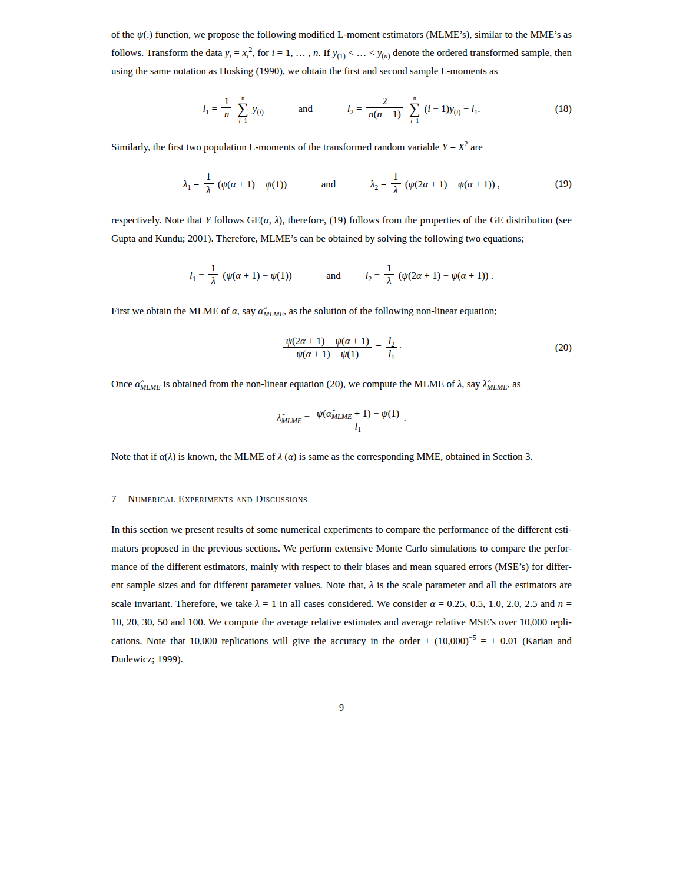of the ψ(.) function, we propose the following modified L-moment estimators (MLME’s), similar to the MME’s as follows. Transform the data yi = xi2, for i = 1, … , n. If y(1) < … < y(n) denote the ordered transformed sample, then using the same notation as Hosking (1990), we obtain the first and second sample L-moments as
l1 = 1 n n∑i=1 y(i) and l2 = 2 n(n − 1) n∑i=1 (i − 1)y(i) − l1. (18)
Similarly, the first two population L-moments of the transformed random variable Y = X2 are
λ1 = 1 λ (ψ(α + 1) − ψ(1)) and λ2 = 1 λ (ψ(2α + 1) − ψ(α + 1)) , (19)
respectively. Note that Y follows GE(α, λ), therefore, (19) follows from the properties of the GE distribution (see Gupta and Kundu; 2001). Therefore, MLME’s can be obtained by solving the following two equations;
l1 = 1 λ (ψ(α + 1) − ψ(1)) and l2 = 1 λ (ψ(2α + 1) − ψ(α + 1)) .
First we obtain the MLME of α, say α̂MLME, as the solution of the following non-linear equation;
ψ(2α + 1) − ψ(α + 1) ψ(α + 1) − ψ(1) = l2 l1 . (20)
Once α̂MLME is obtained from the non-linear equation (20), we compute the MLME of λ, say λ̂MLME, as
λ̂MLME = ψ(α̂MLME + 1) − ψ(1) l1 .
Note that if α(λ) is known, the MLME of λ (α) is same as the corresponding MME, obtained in Section 3.
7 Numerical Experiments and Discussions
In this section we present results of some numerical experiments to compare the performance of the different estimators proposed in the previous sections. We perform extensive Monte Carlo simulations to compare the performance of the different estimators, mainly with respect to their biases and mean squared errors (MSE’s) for different sample sizes and for different parameter values. Note that, λ is the scale parameter and all the estimators are scale invariant. Therefore, we take λ = 1 in all cases considered. We consider α = 0.25, 0.5, 1.0, 2.0, 2.5 and n = 10, 20, 30, 50 and 100. We compute the average relative estimates and average relative MSE’s over 10,000 replications. Note that 10,000 replications will give the accuracy in the order ± (10,000)−5 = ± 0.01 (Karian and Dudewicz; 1999).
9